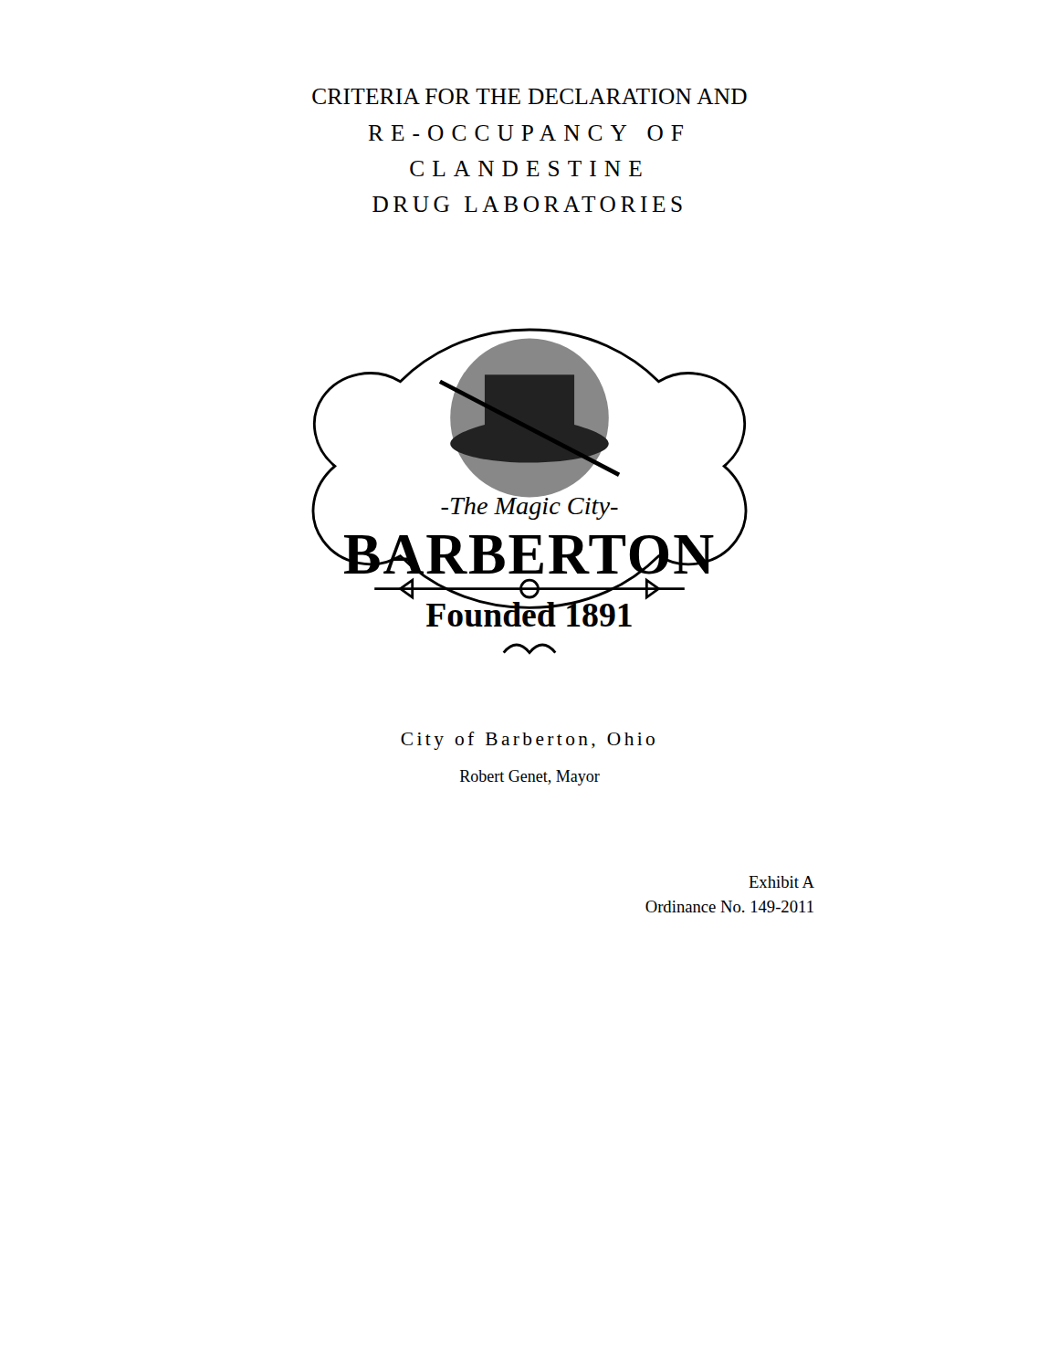CRITERIA FOR THE DECLARATION AND
RE-OCCUPANCY OF CLANDESTINE
DRUG LABORATORIES
City of Barberton, Ohio
Robert Genet, Mayor
Exhibit A
Ordinance No. 149-2011